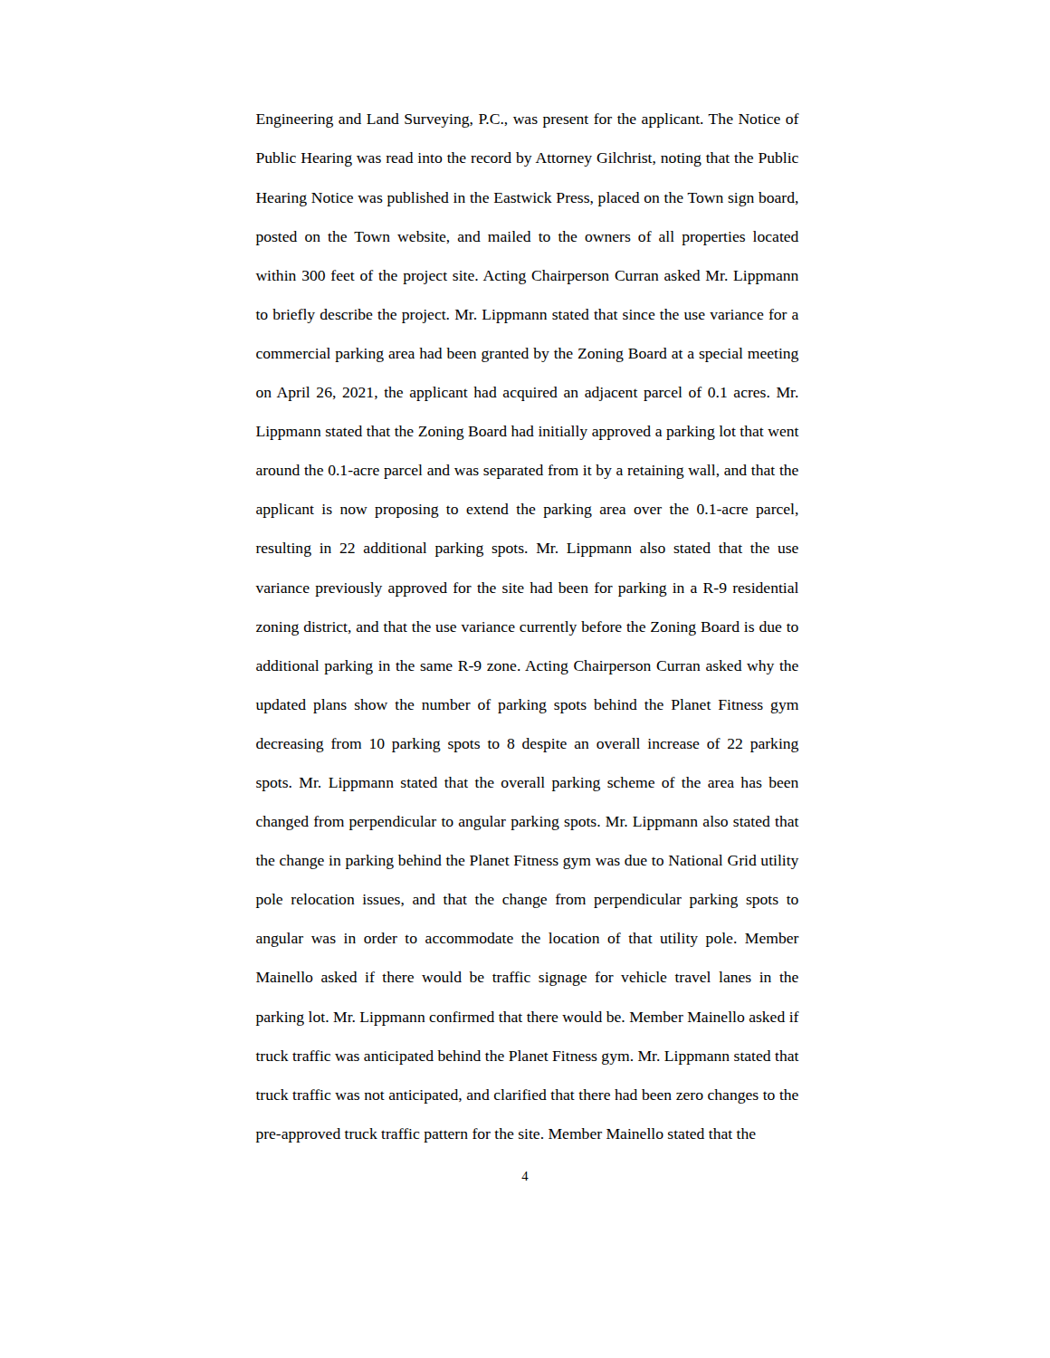Engineering and Land Surveying, P.C., was present for the applicant. The Notice of Public Hearing was read into the record by Attorney Gilchrist, noting that the Public Hearing Notice was published in the Eastwick Press, placed on the Town sign board, posted on the Town website, and mailed to the owners of all properties located within 300 feet of the project site. Acting Chairperson Curran asked Mr. Lippmann to briefly describe the project. Mr. Lippmann stated that since the use variance for a commercial parking area had been granted by the Zoning Board at a special meeting on April 26, 2021, the applicant had acquired an adjacent parcel of 0.1 acres. Mr. Lippmann stated that the Zoning Board had initially approved a parking lot that went around the 0.1-acre parcel and was separated from it by a retaining wall, and that the applicant is now proposing to extend the parking area over the 0.1-acre parcel, resulting in 22 additional parking spots. Mr. Lippmann also stated that the use variance previously approved for the site had been for parking in a R-9 residential zoning district, and that the use variance currently before the Zoning Board is due to additional parking in the same R-9 zone. Acting Chairperson Curran asked why the updated plans show the number of parking spots behind the Planet Fitness gym decreasing from 10 parking spots to 8 despite an overall increase of 22 parking spots. Mr. Lippmann stated that the overall parking scheme of the area has been changed from perpendicular to angular parking spots. Mr. Lippmann also stated that the change in parking behind the Planet Fitness gym was due to National Grid utility pole relocation issues, and that the change from perpendicular parking spots to angular was in order to accommodate the location of that utility pole. Member Mainello asked if there would be traffic signage for vehicle travel lanes in the parking lot. Mr. Lippmann confirmed that there would be. Member Mainello asked if truck traffic was anticipated behind the Planet Fitness gym. Mr. Lippmann stated that truck traffic was not anticipated, and clarified that there had been zero changes to the pre-approved truck traffic pattern for the site. Member Mainello stated that the
4